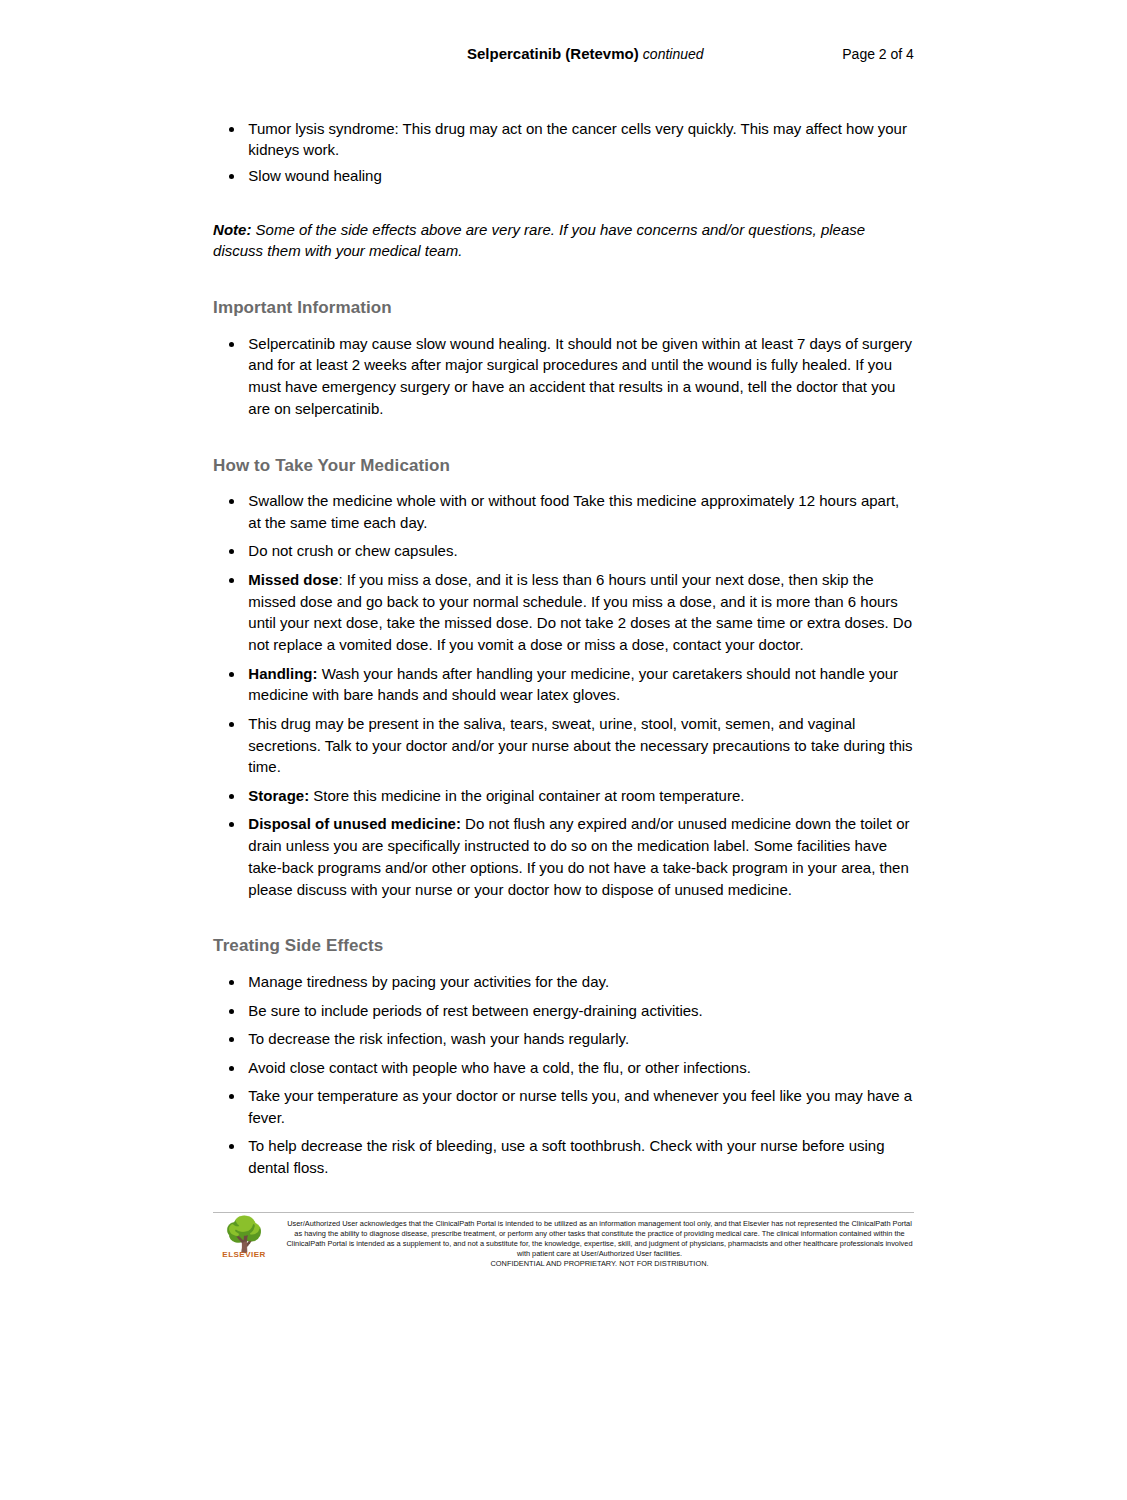Selpercatinib (Retevmo) continued
Page 2 of 4
Tumor lysis syndrome: This drug may act on the cancer cells very quickly. This may affect how your kidneys work.
Slow wound healing
Note: Some of the side effects above are very rare. If you have concerns and/or questions, please discuss them with your medical team.
Important Information
Selpercatinib may cause slow wound healing. It should not be given within at least 7 days of surgery and for at least 2 weeks after major surgical procedures and until the wound is fully healed. If you must have emergency surgery or have an accident that results in a wound, tell the doctor that you are on selpercatinib.
How to Take Your Medication
Swallow the medicine whole with or without food Take this medicine approximately 12 hours apart, at the same time each day.
Do not crush or chew capsules.
Missed dose: If you miss a dose, and it is less than 6 hours until your next dose, then skip the missed dose and go back to your normal schedule. If you miss a dose, and it is more than 6 hours until your next dose, take the missed dose. Do not take 2 doses at the same time or extra doses. Do not replace a vomited dose. If you vomit a dose or miss a dose, contact your doctor.
Handling: Wash your hands after handling your medicine, your caretakers should not handle your medicine with bare hands and should wear latex gloves.
This drug may be present in the saliva, tears, sweat, urine, stool, vomit, semen, and vaginal secretions. Talk to your doctor and/or your nurse about the necessary precautions to take during this time.
Storage: Store this medicine in the original container at room temperature.
Disposal of unused medicine: Do not flush any expired and/or unused medicine down the toilet or drain unless you are specifically instructed to do so on the medication label. Some facilities have take-back programs and/or other options. If you do not have a take-back program in your area, then please discuss with your nurse or your doctor how to dispose of unused medicine.
Treating Side Effects
Manage tiredness by pacing your activities for the day.
Be sure to include periods of rest between energy-draining activities.
To decrease the risk infection, wash your hands regularly.
Avoid close contact with people who have a cold, the flu, or other infections.
Take your temperature as your doctor or nurse tells you, and whenever you feel like you may have a fever.
To help decrease the risk of bleeding, use a soft toothbrush. Check with your nurse before using dental floss.
🌳 ELSEVIER
User/Authorized User acknowledges that the ClinicalPath Portal is intended to be utilized as an information management tool only, and that Elsevier has not represented the ClinicalPath Portal as having the ability to diagnose disease, prescribe treatment, or perform any other tasks that constitute the practice of providing medical care. The clinical information contained within the ClinicalPath Portal is intended as a supplement to, and not a substitute for, the knowledge, expertise, skill, and judgment of physicians, pharmacists and other healthcare professionals involved with patient care at User/Authorized User facilities. CONFIDENTIAL AND PROPRIETARY. NOT FOR DISTRIBUTION.